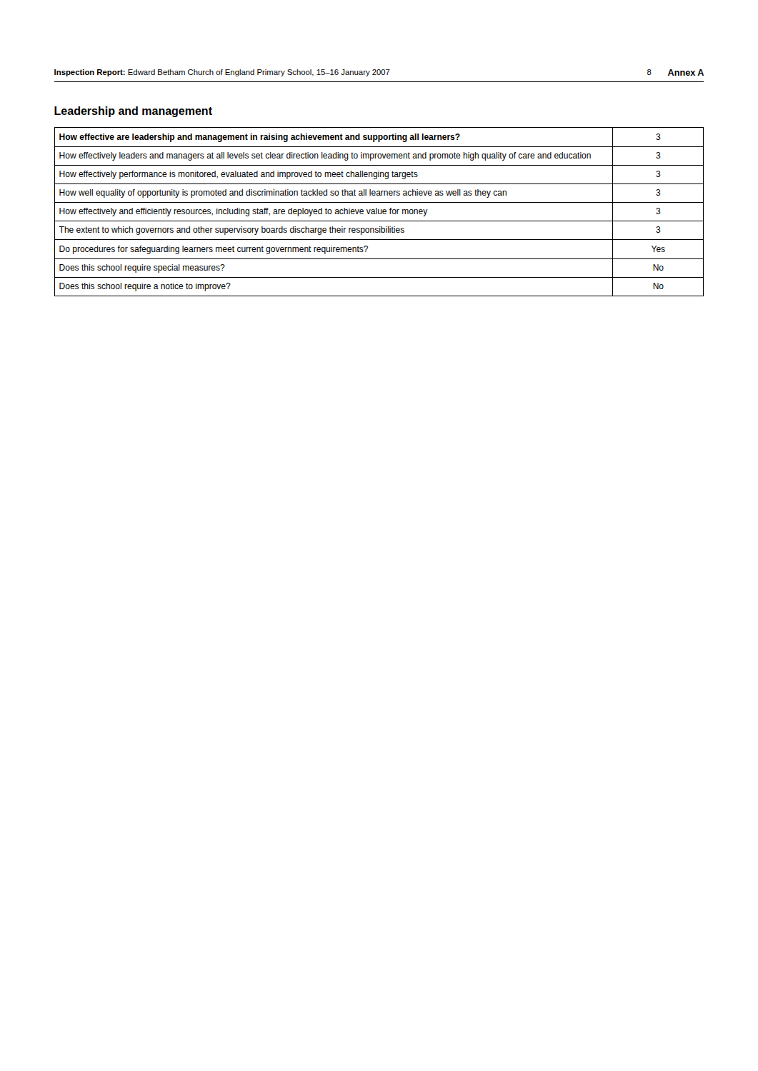Inspection Report: Edward Betham Church of England Primary School, 15–16 January 2007
8
Annex A
Leadership and management
| How effective are leadership and management in raising achievement and supporting all learners? | 3 |
| How effectively leaders and managers at all levels set clear direction leading to improvement and promote high quality of care and education | 3 |
| How effectively performance is monitored, evaluated and improved to meet challenging targets | 3 |
| How well equality of opportunity is promoted and discrimination tackled so that all learners achieve as well as they can | 3 |
| How effectively and efficiently resources, including staff, are deployed to achieve value for money | 3 |
| The extent to which governors and other supervisory boards discharge their responsibilities | 3 |
| Do procedures for safeguarding learners meet current government requirements? | Yes |
| Does this school require special measures? | No |
| Does this school require a notice to improve? | No |